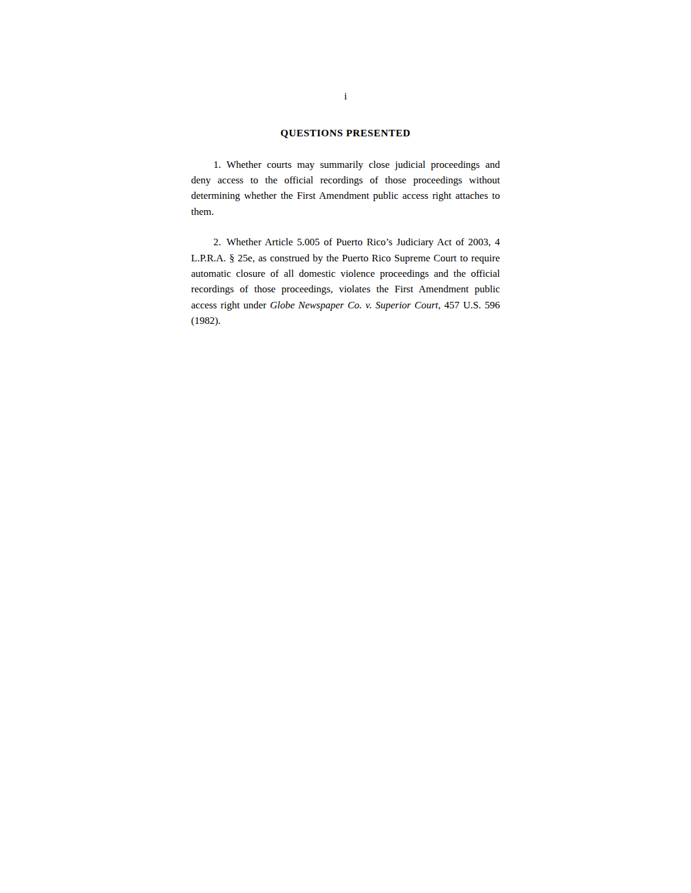i
QUESTIONS PRESENTED
1. Whether courts may summarily close judicial proceedings and deny access to the official recordings of those proceedings without determining whether the First Amendment public access right attaches to them.
2. Whether Article 5.005 of Puerto Rico’s Judiciary Act of 2003, 4 L.P.R.A. § 25e, as construed by the Puerto Rico Supreme Court to require automatic closure of all domestic violence proceedings and the official recordings of those proceedings, violates the First Amendment public access right under Globe Newspaper Co. v. Superior Court, 457 U.S. 596 (1982).